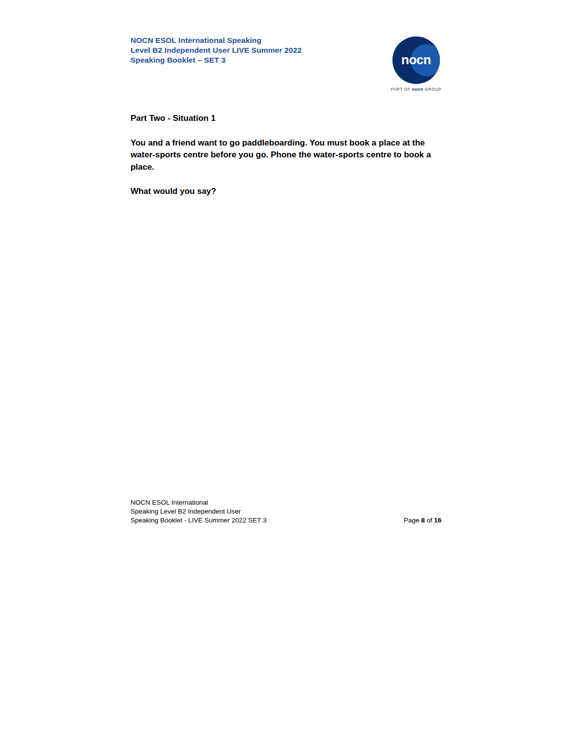NOCN ESOL International Speaking
Level B2 Independent User LIVE Summer 2022
Speaking Booklet – SET 3
nocn
PART OF nocn GROUP
Part Two - Situation 1
You and a friend want to go paddleboarding. You must book a place at the water-sports centre before you go. Phone the water-sports centre to book a place.
What would you say?
NOCN ESOL International
Speaking Level B2 Independent User
Speaking Booklet - LIVE Summer 2022 SET 3
Page 8 of 16